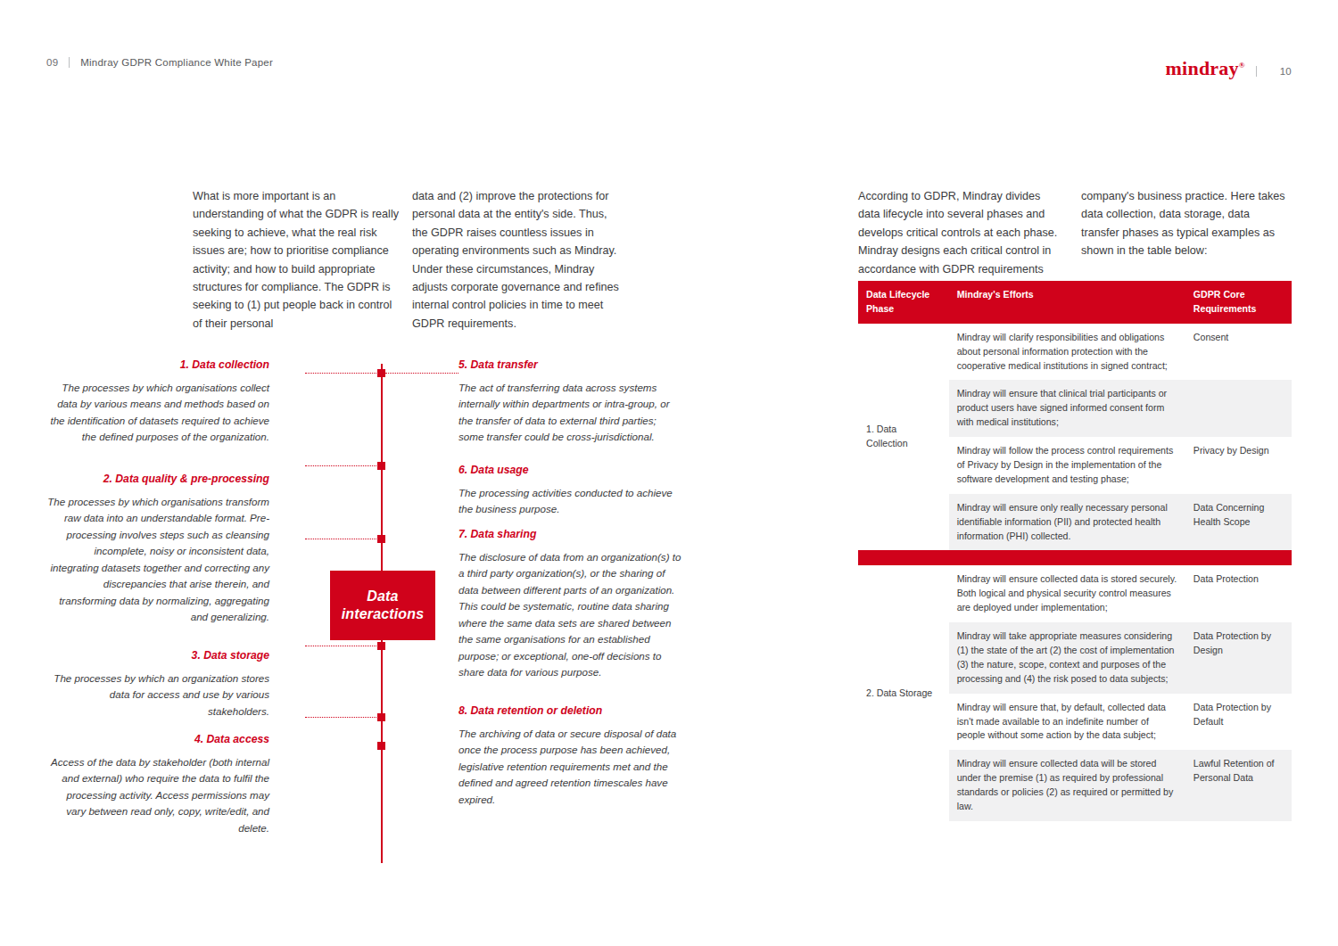09 Mindray GDPR Compliance White Paper
mindray® 10
What is more important is an understanding of what the GDPR is really seeking to achieve, what the real risk issues are; how to prioritise compliance activity; and how to build appropriate structures for compliance. The GDPR is seeking to (1) put people back in control of their personal
data and (2) improve the protections for personal data at the entity's side. Thus, the GDPR raises countless issues in operating environments such as Mindray. Under these circumstances, Mindray adjusts corporate governance and refines internal control policies in time to meet GDPR requirements.
Data
interactions
1. Data collection
The processes by which organisations collect data by various means and methods based on the identification of datasets required to achieve the defined purposes of the organization.
2. Data quality & pre-processing
The processes by which organisations transform raw data into an understandable format. Pre-processing involves steps such as cleansing incomplete, noisy or inconsistent data, integrating datasets together and correcting any discrepancies that arise therein, and transforming data by normalizing, aggregating and generalizing.
3. Data storage
The processes by which an organization stores data for access and use by various stakeholders.
4. Data access
Access of the data by stakeholder (both internal and external) who require the data to fulfil the processing activity. Access permissions may vary between read only, copy, write/edit, and delete.
5. Data transfer
The act of transferring data across systems internally within departments or intra-group, or the transfer of data to external third parties; some transfer could be cross-jurisdictional.
6. Data usage
The processing activities conducted to achieve the business purpose.
7. Data sharing
The disclosure of data from an organization(s) to a third party organization(s), or the sharing of data between different parts of an organization. This could be systematic, routine data sharing where the same data sets are shared between the same organisations for an established purpose; or exceptional, one-off decisions to share data for various purpose.
8. Data retention or deletion
The archiving of data or secure disposal of data once the process purpose has been achieved, legislative retention requirements met and the defined and agreed retention timescales have expired.
According to GDPR, Mindray divides data lifecycle into several phases and develops critical controls at each phase. Mindray designs each critical control in accordance with GDPR requirements and
company's business practice. Here takes data collection, data storage, data transfer phases as typical examples as shown in the table below:
| Data Lifecycle Phase | Mindray's Efforts | GDPR Core Requirements |
| --- | --- | --- |
| 1. Data Collection | Mindray will clarify responsibilities and obligations about personal information protection with the cooperative medical institutions in signed contract; | Consent |
| Mindray will ensure that clinical trial participants or product users have signed informed consent form with medical institutions; | |
| Mindray will follow the process control requirements of Privacy by Design in the implementation of the software development and testing phase; | Privacy by Design |
| Mindray will ensure only really necessary personal identifiable information (PII) and protected health information (PHI) collected. | Data Concerning Health Scope |
| 2. Data Storage | Mindray will ensure collected data is stored securely. Both logical and physical security control measures are deployed under implementation; | Data Protection |
| Mindray will take appropriate measures considering (1) the state of the art (2) the cost of implementation (3) the nature, scope, context and purposes of the processing and (4) the risk posed to data subjects; | Data Protection by Design |
| Mindray will ensure that, by default, collected data isn't made available to an indefinite number of people without some action by the data subject; | Data Protection by Default |
| Mindray will ensure collected data will be stored under the premise (1) as required by professional standards or policies (2) as required or permitted by law. | Lawful Retention of Personal Data |